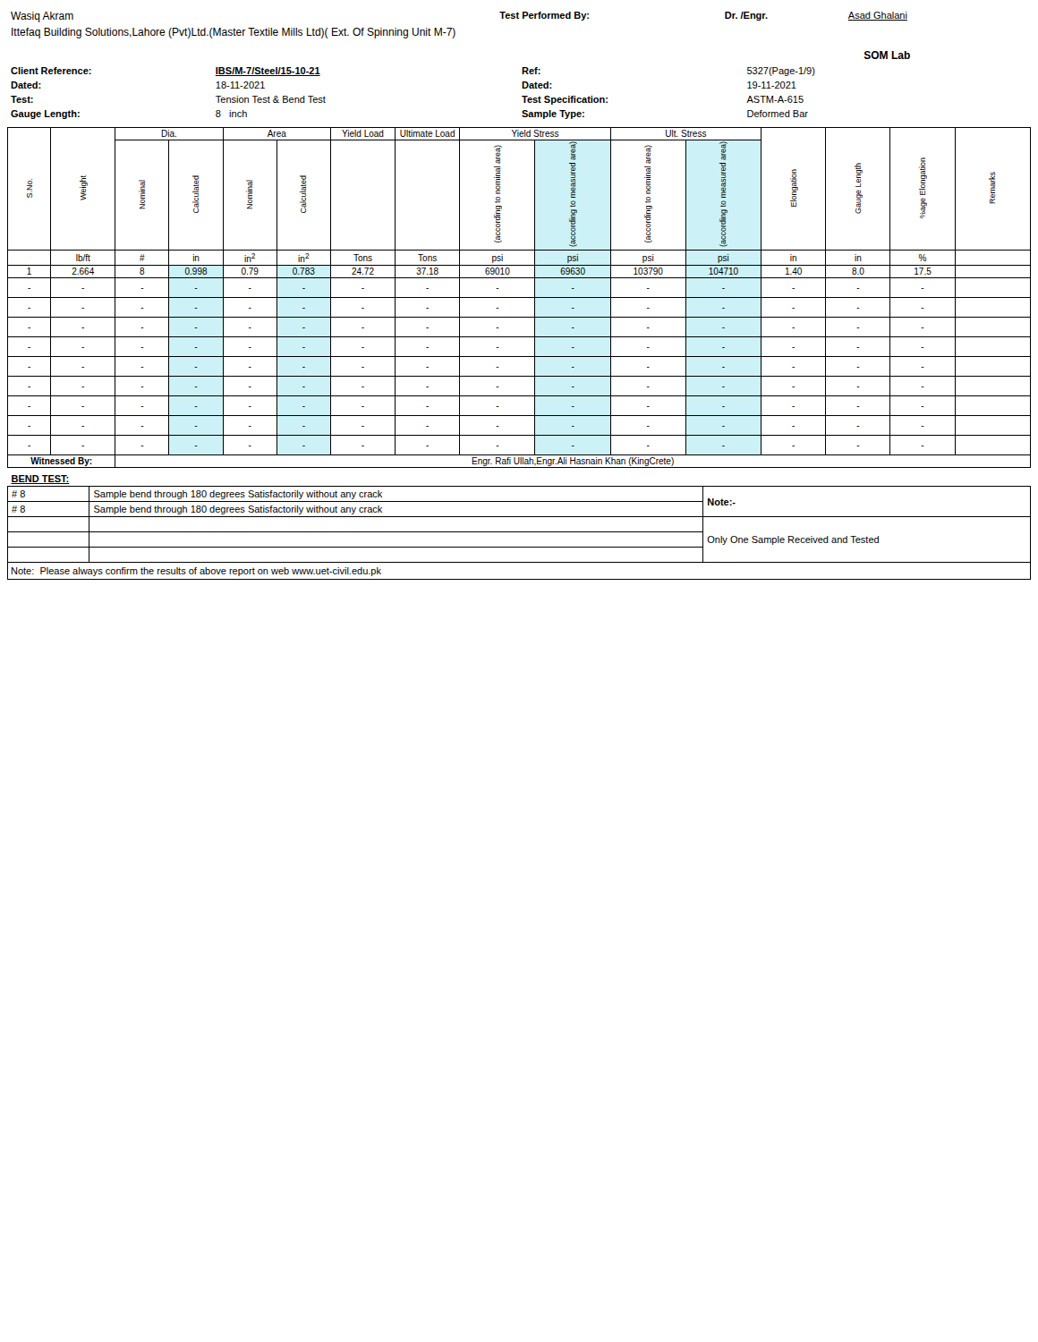| Wasiq Akram | Test Performed By: | Dr. /Engr. | Asad Ghalani |
| Ittefaq Building Solutions,Lahore (Pvt)Ltd.(Master Textile Mills Ltd)( Ext. Of Spinning Unit M-7) |
| | | | SOM Lab |
| Client Reference: | IBS/M-7/Steel/15-10-21 | Ref: | 5327(Page-1/9) |
| Dated: | 18-11-2021 | Dated: | 19-11-2021 |
| Test: | Tension Test & Bend Test | Test Specification: | ASTM-A-615 |
| Gauge Length: | 8 inch | Sample Type: | Deformed Bar |
| S.No. | Weight | Dia. | Area | Yield Load | Ultimate Load | Yield Stress | Ult. Stress | Elongation | Gauge Length | %age Elongation | Remarks |
| Nominal | Calculated | Nominal | Calculated | (according to nominal area) | (according to measured area) | (according to nominal area) | (according to measured area) |
| | lb/ft | # | in | in 2 | in 2 | Tons | Tons | psi | psi | psi | psi | in | in | % | |
| 1 | 2.664 | 8 | 0.998 | 0.79 | 0.783 | 24.72 | 37.18 | 69010 | 69630 | 103790 | 104710 | 1.40 | 8.0 | 17.5 | |
| - | - | - | - | - | - | - | - | - | - | - | - | - | - | - | |
| - | - | - | - | - | - | - | - | - | - | - | - | - | - | - | |
| - | - | - | - | - | - | - | - | - | - | - | - | - | - | - | |
| - | - | - | - | - | - | - | - | - | - | - | - | - | - | - | |
| - | - | - | - | - | - | - | - | - | - | - | - | - | - | - | |
| - | - | - | - | - | - | - | - | - | - | - | - | - | - | - | |
| - | - | - | - | - | - | - | - | - | - | - | - | - | - | - | |
| - | - | - | - | - | - | - | - | - | - | - | - | - | - | - | |
| - | - | - | - | - | - | - | - | - | - | - | - | - | - | - | |
| Witnessed By: | Engr. Rafi Ullah,Engr.Ali Hasnain Khan (KingCrete) |
| BEND TEST: |
| # 8 | Sample bend through 180 degrees Satisfactorily without any crack | Note:- |
| # 8 | Sample bend through 180 degrees Satisfactorily without any crack |
| | | Only One Sample Received and Tested |
Note: Please always confirm the results of above report on web www.uet-civil.edu.pk